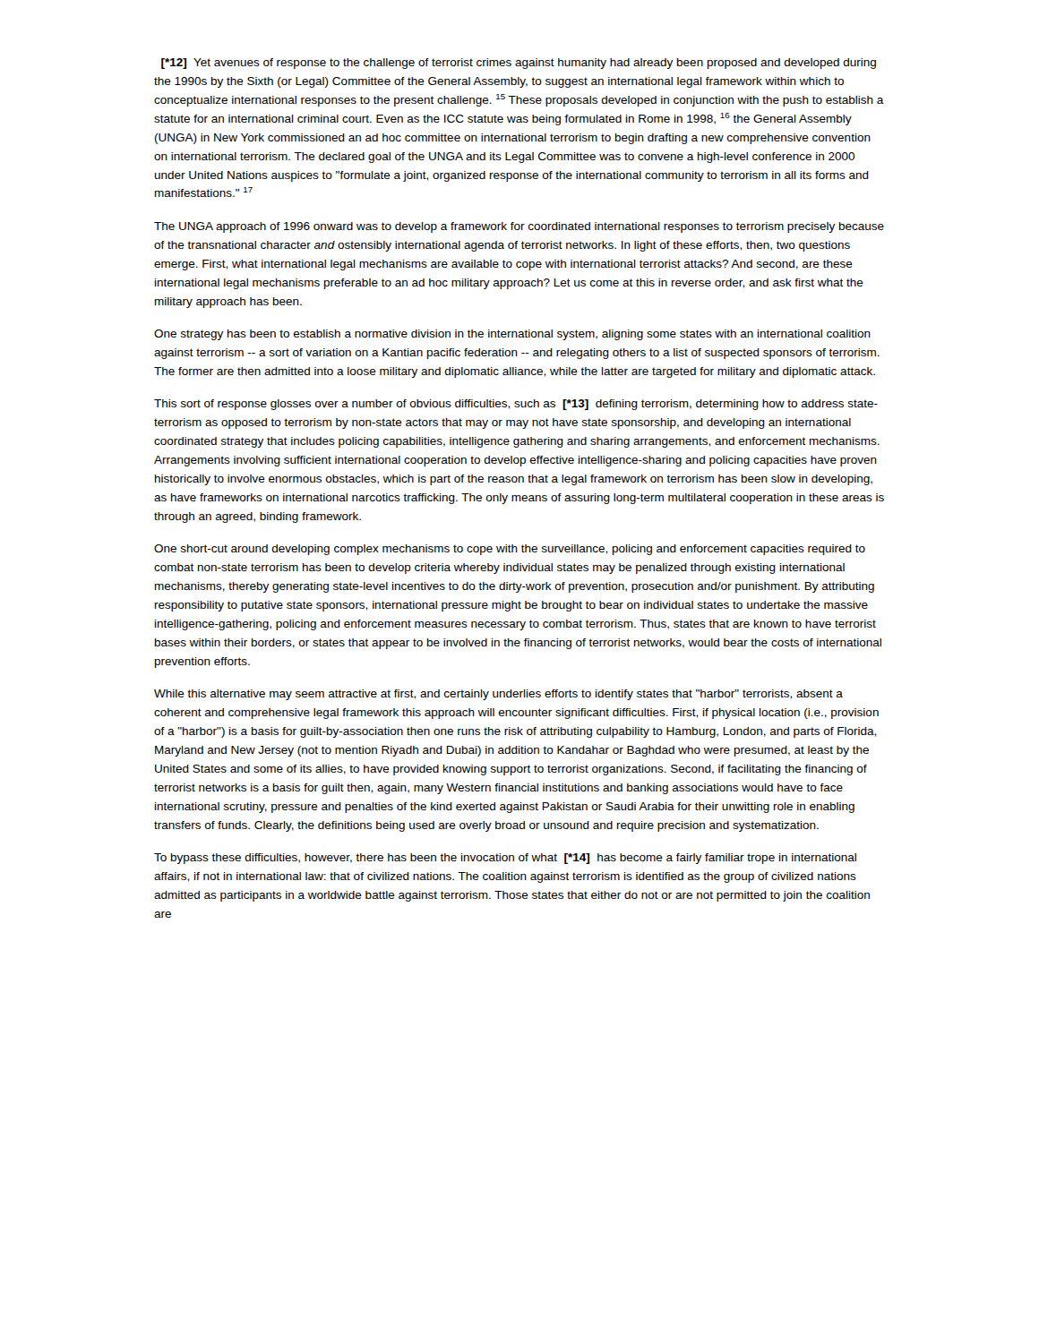[*12] Yet avenues of response to the challenge of terrorist crimes against humanity had already been proposed and developed during the 1990s by the Sixth (or Legal) Committee of the General Assembly, to suggest an international legal framework within which to conceptualize international responses to the present challenge. 15 These proposals developed in conjunction with the push to establish a statute for an international criminal court. Even as the ICC statute was being formulated in Rome in 1998, 16 the General Assembly (UNGA) in New York commissioned an ad hoc committee on international terrorism to begin drafting a new comprehensive convention on international terrorism. The declared goal of the UNGA and its Legal Committee was to convene a high-level conference in 2000 under United Nations auspices to "formulate a joint, organized response of the international community to terrorism in all its forms and manifestations." 17
The UNGA approach of 1996 onward was to develop a framework for coordinated international responses to terrorism precisely because of the transnational character and ostensibly international agenda of terrorist networks. In light of these efforts, then, two questions emerge. First, what international legal mechanisms are available to cope with international terrorist attacks? And second, are these international legal mechanisms preferable to an ad hoc military approach? Let us come at this in reverse order, and ask first what the military approach has been.
One strategy has been to establish a normative division in the international system, aligning some states with an international coalition against terrorism -- a sort of variation on a Kantian pacific federation -- and relegating others to a list of suspected sponsors of terrorism. The former are then admitted into a loose military and diplomatic alliance, while the latter are targeted for military and diplomatic attack.
This sort of response glosses over a number of obvious difficulties, such as [*13] defining terrorism, determining how to address state-terrorism as opposed to terrorism by non-state actors that may or may not have state sponsorship, and developing an international coordinated strategy that includes policing capabilities, intelligence gathering and sharing arrangements, and enforcement mechanisms. Arrangements involving sufficient international cooperation to develop effective intelligence-sharing and policing capacities have proven historically to involve enormous obstacles, which is part of the reason that a legal framework on terrorism has been slow in developing, as have frameworks on international narcotics trafficking. The only means of assuring long-term multilateral cooperation in these areas is through an agreed, binding framework.
One short-cut around developing complex mechanisms to cope with the surveillance, policing and enforcement capacities required to combat non-state terrorism has been to develop criteria whereby individual states may be penalized through existing international mechanisms, thereby generating state-level incentives to do the dirty-work of prevention, prosecution and/or punishment. By attributing responsibility to putative state sponsors, international pressure might be brought to bear on individual states to undertake the massive intelligence-gathering, policing and enforcement measures necessary to combat terrorism. Thus, states that are known to have terrorist bases within their borders, or states that appear to be involved in the financing of terrorist networks, would bear the costs of international prevention efforts.
While this alternative may seem attractive at first, and certainly underlies efforts to identify states that "harbor" terrorists, absent a coherent and comprehensive legal framework this approach will encounter significant difficulties. First, if physical location (i.e., provision of a "harbor") is a basis for guilt-by-association then one runs the risk of attributing culpability to Hamburg, London, and parts of Florida, Maryland and New Jersey (not to mention Riyadh and Dubai) in addition to Kandahar or Baghdad who were presumed, at least by the United States and some of its allies, to have provided knowing support to terrorist organizations. Second, if facilitating the financing of terrorist networks is a basis for guilt then, again, many Western financial institutions and banking associations would have to face international scrutiny, pressure and penalties of the kind exerted against Pakistan or Saudi Arabia for their unwitting role in enabling transfers of funds. Clearly, the definitions being used are overly broad or unsound and require precision and systematization.
To bypass these difficulties, however, there has been the invocation of what [*14] has become a fairly familiar trope in international affairs, if not in international law: that of civilized nations. The coalition against terrorism is identified as the group of civilized nations admitted as participants in a worldwide battle against terrorism. Those states that either do not or are not permitted to join the coalition are